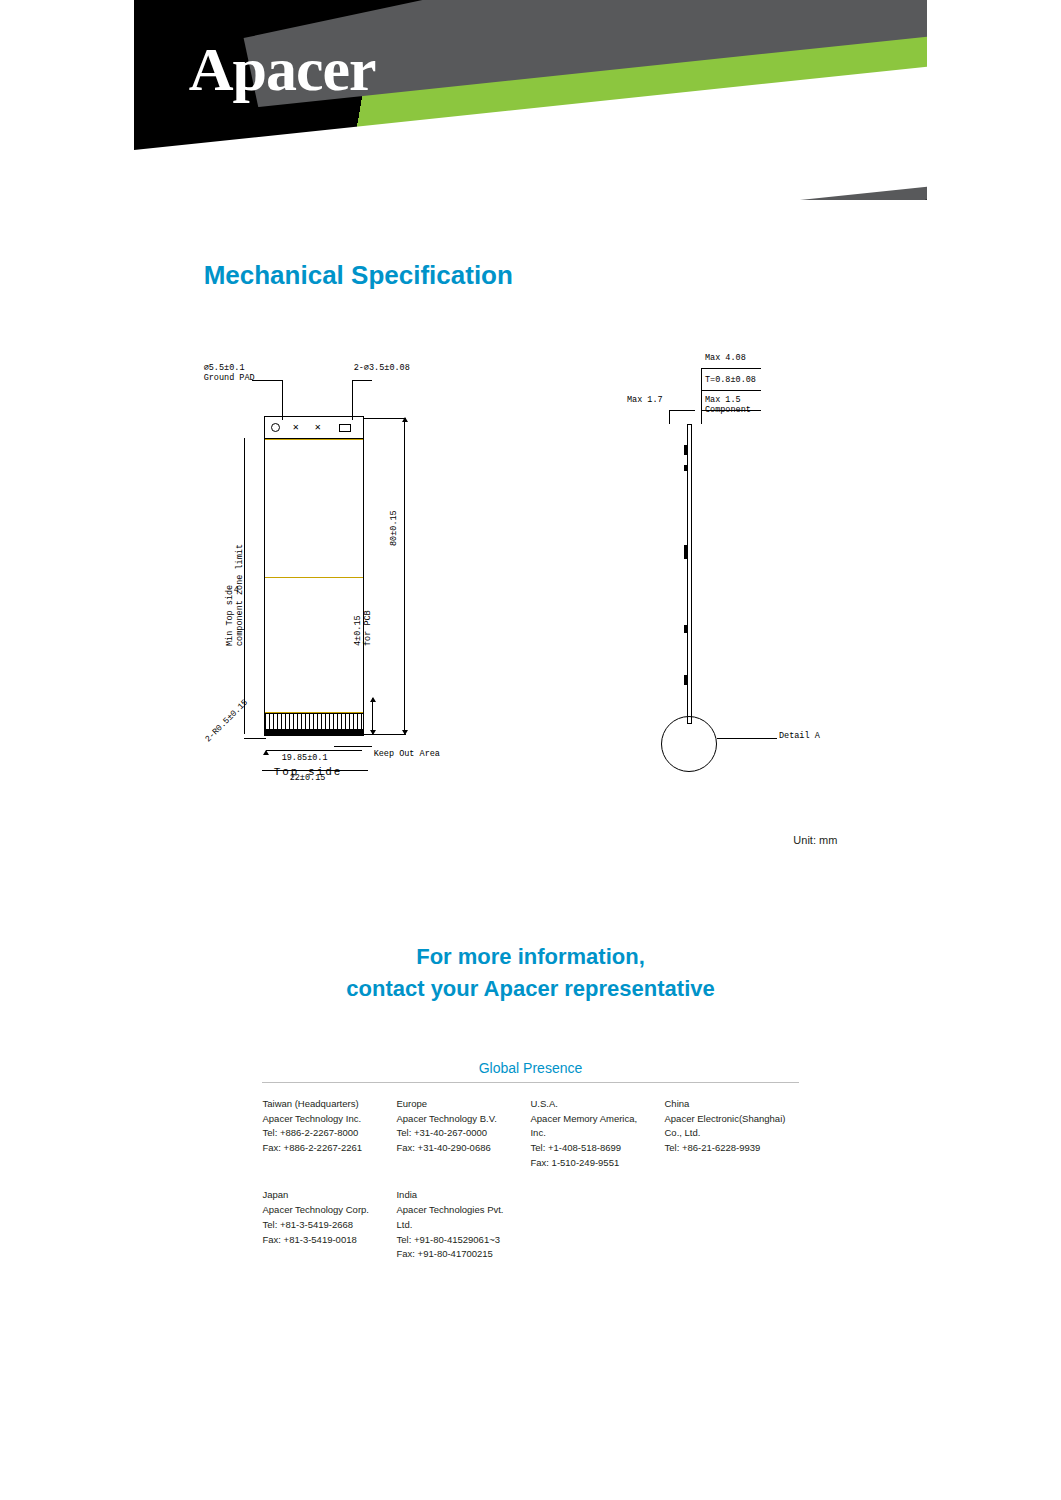Apacer
industrial.apacer.com
Mechanical Specification
⌀5.5±0.1 Ground PAD 2-⌀3.5±0.08
✕
✕
80±0.15
4±0.15 for PCB
Min Top side component zone limit 4 2-R0.5±0.15
19.85±0.1 Keep Out Area
22±0.15
Top side
Max 4.08
T=0.8±0.08
Max 1.5 Component
Max 1.7
Detail A
Unit: mm
For more information,
contact your Apacer representative
Global Presence
| Taiwan (Headquarters) Apacer Technology Inc. Tel: +886-2-2267-8000 Fax: +886-2-2267-2261 | Europe Apacer Technology B.V. Tel: +31-40-267-0000 Fax: +31-40-290-0686 | U.S.A. Apacer Memory America, Inc. Tel: +1-408-518-8699 Fax: 1-510-249-9551 | China Apacer Electronic(Shanghai) Co., Ltd. Tel: +86-21-6228-9939 |
| Japan Apacer Technology Corp. Tel: +81-3-5419-2668 Fax: +81-3-5419-0018 | India Apacer Technologies Pvt. Ltd. Tel: +91-80-41529061~3 Fax: +91-80-41700215 | | |